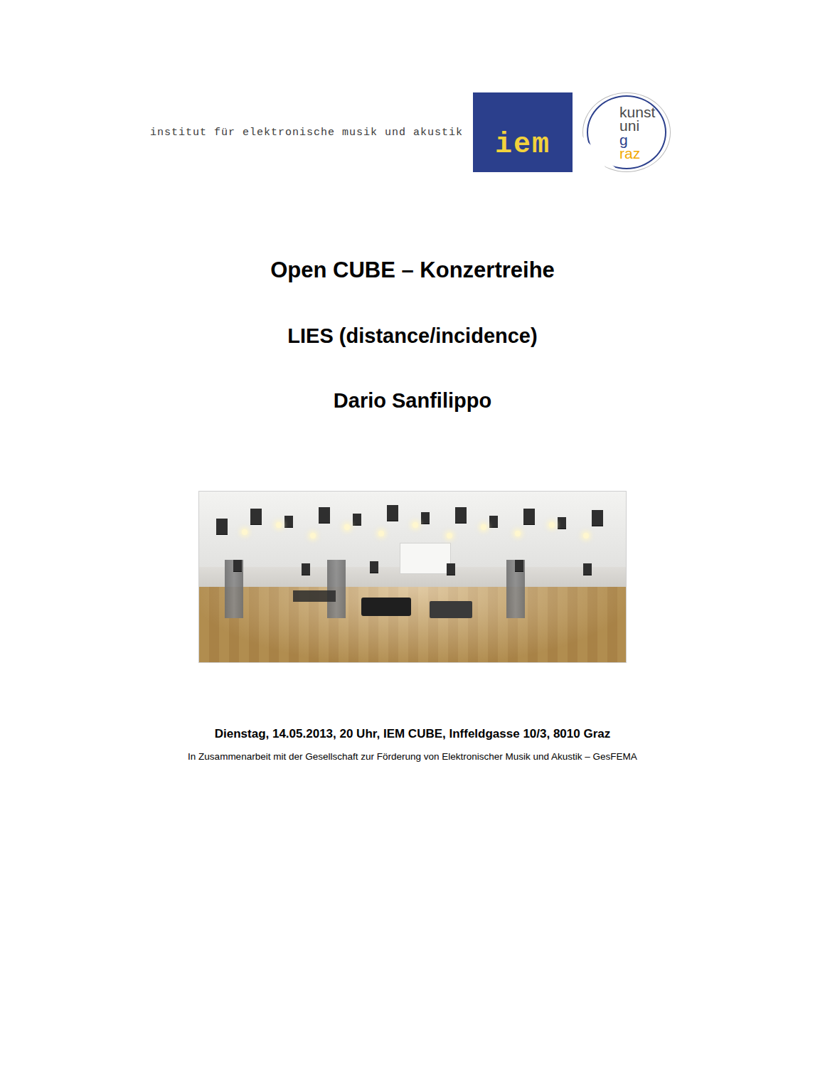institut für elektronische musik und akustik
iem
kunst uni graz
Open CUBE – Konzertreihe
LIES (distance/incidence)
Dario Sanfilippo
Dienstag, 14.05.2013, 20 Uhr, IEM CUBE, Inffeldgasse 10/3, 8010 Graz
In Zusammenarbeit mit der Gesellschaft zur Förderung von Elektronischer Musik und Akustik – GesFEMA